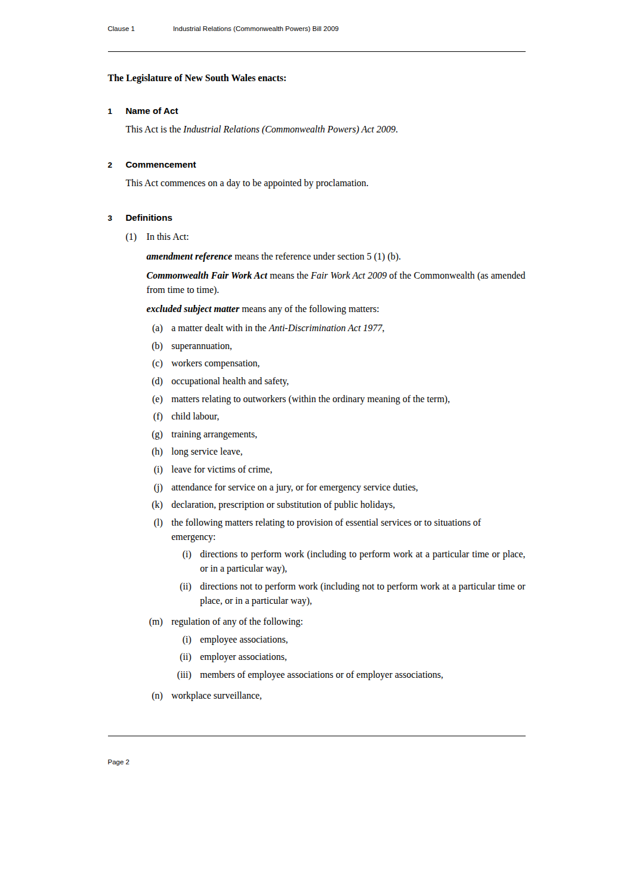Clause 1 Industrial Relations (Commonwealth Powers) Bill 2009
The Legislature of New South Wales enacts:
1
Name of Act
This Act is the Industrial Relations (Commonwealth Powers) Act 2009.
2
Commencement
This Act commences on a day to be appointed by proclamation.
3
Definitions
(1)
In this Act:
amendment reference means the reference under section 5 (1) (b).
Commonwealth Fair Work Act means the Fair Work Act 2009 of the Commonwealth (as amended from time to time).
excluded subject matter means any of the following matters:
(a) a matter dealt with in the Anti-Discrimination Act 1977,
(b) superannuation,
(c) workers compensation,
(d) occupational health and safety,
(e) matters relating to outworkers (within the ordinary meaning of the term),
(f) child labour,
(g) training arrangements,
(h) long service leave,
(i) leave for victims of crime,
(j) attendance for service on a jury, or for emergency service duties,
(k) declaration, prescription or substitution of public holidays,
(l) the following matters relating to provision of essential services or to situations of emergency:
(i) directions to perform work (including to perform work at a particular time or place, or in a particular way),
(ii) directions not to perform work (including not to perform work at a particular time or place, or in a particular way),
(m) regulation of any of the following:
(i) employee associations,
(ii) employer associations,
(iii) members of employee associations or of employer associations,
(n) workplace surveillance,
Page 2